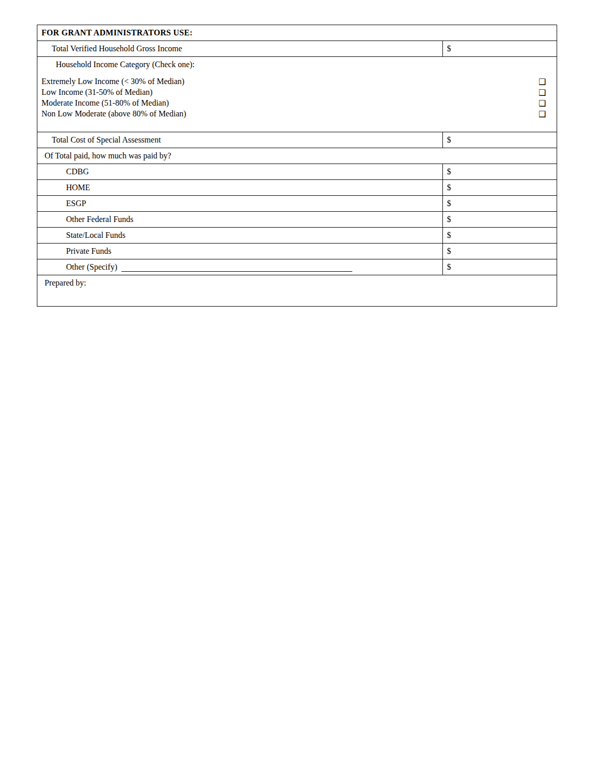| FOR GRANT ADMINISTRATORS USE: |
| Total Verified Household Gross Income | $ |
| Household Income Category (Check one): / Extremely Low Income (< 30% of Median) / ❑ / / / Low Income (31-50% of Median) / ❑ / / / Moderate Income (51-80% of Median) / ❑ / / / Non Low Moderate (above 80% of Median) / ❑ / / |
| Total Cost of Special Assessment | $ |
| Of Total paid, how much was paid by? |
| CDBG | $ |
| HOME | $ |
| ESGP | $ |
| Other Federal Funds | $ |
| State/Local Funds | $ |
| Private Funds | $ |
| Other (Specify) | $ |
| Prepared by: |